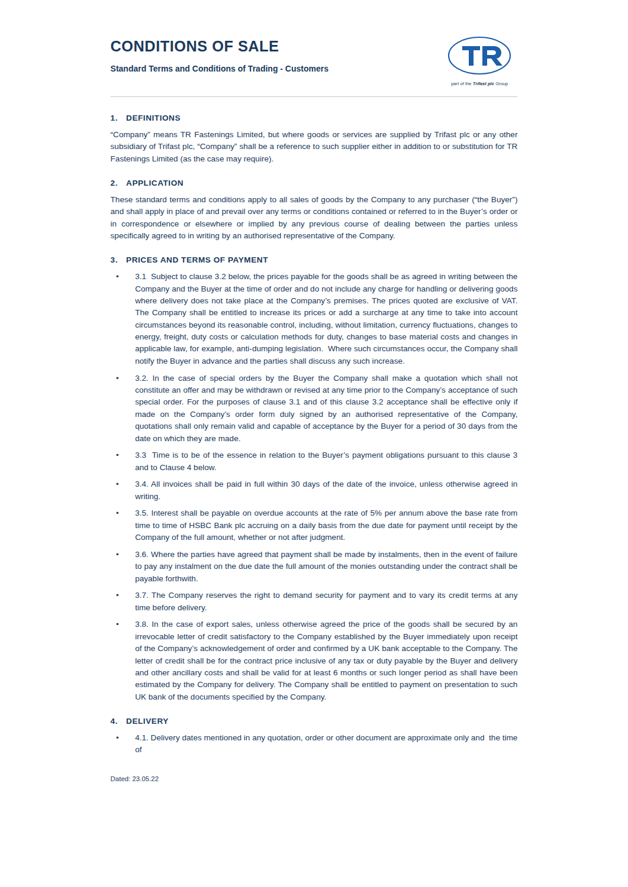Conditions of Sale
Standard Terms and Conditions of Trading - Customers
part of the Trifast plc Group
1. Definitions
“Company” means TR Fastenings Limited, but where goods or services are supplied by Trifast plc or any other subsidiary of Trifast plc, “Company” shall be a reference to such supplier either in addition to or substitution for TR Fastenings Limited (as the case may require).
2. Application
These standard terms and conditions apply to all sales of goods by the Company to any purchaser (“the Buyer”) and shall apply in place of and prevail over any terms or conditions contained or referred to in the Buyer’s order or in correspondence or elsewhere or implied by any previous course of dealing between the parties unless specifically agreed to in writing by an authorised representative of the Company.
3. Prices and Terms of Payment
3.1 Subject to clause 3.2 below, the prices payable for the goods shall be as agreed in writing between the Company and the Buyer at the time of order and do not include any charge for handling or delivering goods where delivery does not take place at the Company’s premises. The prices quoted are exclusive of VAT. The Company shall be entitled to increase its prices or add a surcharge at any time to take into account circumstances beyond its reasonable control, including, without limitation, currency fluctuations, changes to energy, freight, duty costs or calculation methods for duty, changes to base material costs and changes in applicable law, for example, anti-dumping legislation. Where such circumstances occur, the Company shall notify the Buyer in advance and the parties shall discuss any such increase.
3.2. In the case of special orders by the Buyer the Company shall make a quotation which shall not constitute an offer and may be withdrawn or revised at any time prior to the Company’s acceptance of such special order. For the purposes of clause 3.1 and of this clause 3.2 acceptance shall be effective only if made on the Company’s order form duly signed by an authorised representative of the Company, quotations shall only remain valid and capable of acceptance by the Buyer for a period of 30 days from the date on which they are made.
3.3 Time is to be of the essence in relation to the Buyer’s payment obligations pursuant to this clause 3 and to Clause 4 below.
3.4. All invoices shall be paid in full within 30 days of the date of the invoice, unless otherwise agreed in writing.
3.5. Interest shall be payable on overdue accounts at the rate of 5% per annum above the base rate from time to time of HSBC Bank plc accruing on a daily basis from the due date for payment until receipt by the Company of the full amount, whether or not after judgment.
3.6. Where the parties have agreed that payment shall be made by instalments, then in the event of failure to pay any instalment on the due date the full amount of the monies outstanding under the contract shall be payable forthwith.
3.7. The Company reserves the right to demand security for payment and to vary its credit terms at any time before delivery.
3.8. In the case of export sales, unless otherwise agreed the price of the goods shall be secured by an irrevocable letter of credit satisfactory to the Company established by the Buyer immediately upon receipt of the Company’s acknowledgement of order and confirmed by a UK bank acceptable to the Company. The letter of credit shall be for the contract price inclusive of any tax or duty payable by the Buyer and delivery and other ancillary costs and shall be valid for at least 6 months or such longer period as shall have been estimated by the Company for delivery. The Company shall be entitled to payment on presentation to such UK bank of the documents specified by the Company.
4. Delivery
4.1. Delivery dates mentioned in any quotation, order or other document are approximate only and the time of
Dated: 23.05.22